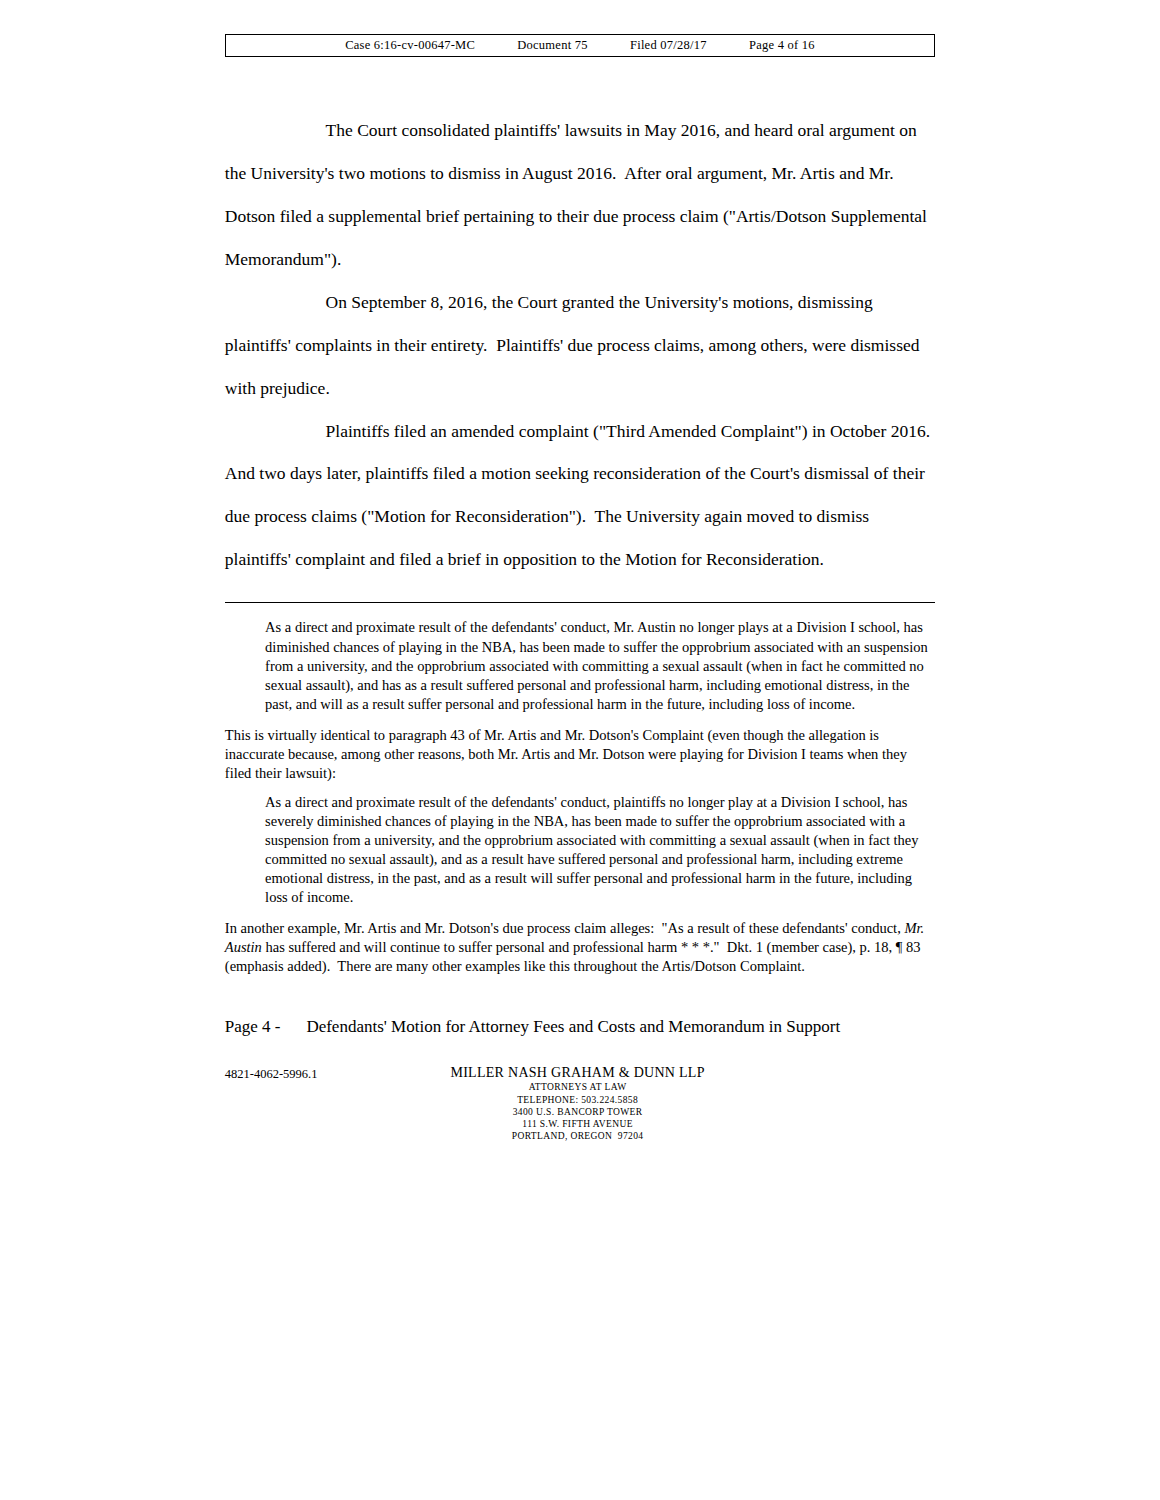Case 6:16-cv-00647-MC Document 75 Filed 07/28/17 Page 4 of 16
The Court consolidated plaintiffs' lawsuits in May 2016, and heard oral argument on the University's two motions to dismiss in August 2016. After oral argument, Mr. Artis and Mr. Dotson filed a supplemental brief pertaining to their due process claim ("Artis/Dotson Supplemental Memorandum").
On September 8, 2016, the Court granted the University's motions, dismissing plaintiffs' complaints in their entirety. Plaintiffs' due process claims, among others, were dismissed with prejudice.
Plaintiffs filed an amended complaint ("Third Amended Complaint") in October 2016. And two days later, plaintiffs filed a motion seeking reconsideration of the Court's dismissal of their due process claims ("Motion for Reconsideration"). The University again moved to dismiss plaintiffs' complaint and filed a brief in opposition to the Motion for Reconsideration.
As a direct and proximate result of the defendants' conduct, Mr. Austin no longer plays at a Division I school, has diminished chances of playing in the NBA, has been made to suffer the opprobrium associated with an suspension from a university, and the opprobrium associated with committing a sexual assault (when in fact he committed no sexual assault), and has as a result suffered personal and professional harm, including emotional distress, in the past, and will as a result suffer personal and professional harm in the future, including loss of income.
This is virtually identical to paragraph 43 of Mr. Artis and Mr. Dotson's Complaint (even though the allegation is inaccurate because, among other reasons, both Mr. Artis and Mr. Dotson were playing for Division I teams when they filed their lawsuit):
As a direct and proximate result of the defendants' conduct, plaintiffs no longer play at a Division I school, has severely diminished chances of playing in the NBA, has been made to suffer the opprobrium associated with a suspension from a university, and the opprobrium associated with committing a sexual assault (when in fact they committed no sexual assault), and as a result have suffered personal and professional harm, including extreme emotional distress, in the past, and as a result will suffer personal and professional harm in the future, including loss of income.
In another example, Mr. Artis and Mr. Dotson's due process claim alleges: "As a result of these defendants' conduct, Mr. Austin has suffered and will continue to suffer personal and professional harm * * *." Dkt. 1 (member case), p. 18, ¶ 83 (emphasis added). There are many other examples like this throughout the Artis/Dotson Complaint.
Page 4 -Defendants' Motion for Attorney Fees and Costs and Memorandum in Support
4821-4062-5996.1
MILLER NASH GRAHAM & DUNN LLP
ATTORNEYS AT LAW
TELEPHONE: 503.224.5858
3400 U.S. BANCORP TOWER
111 S.W. FIFTH AVENUE
PORTLAND, OREGON 97204